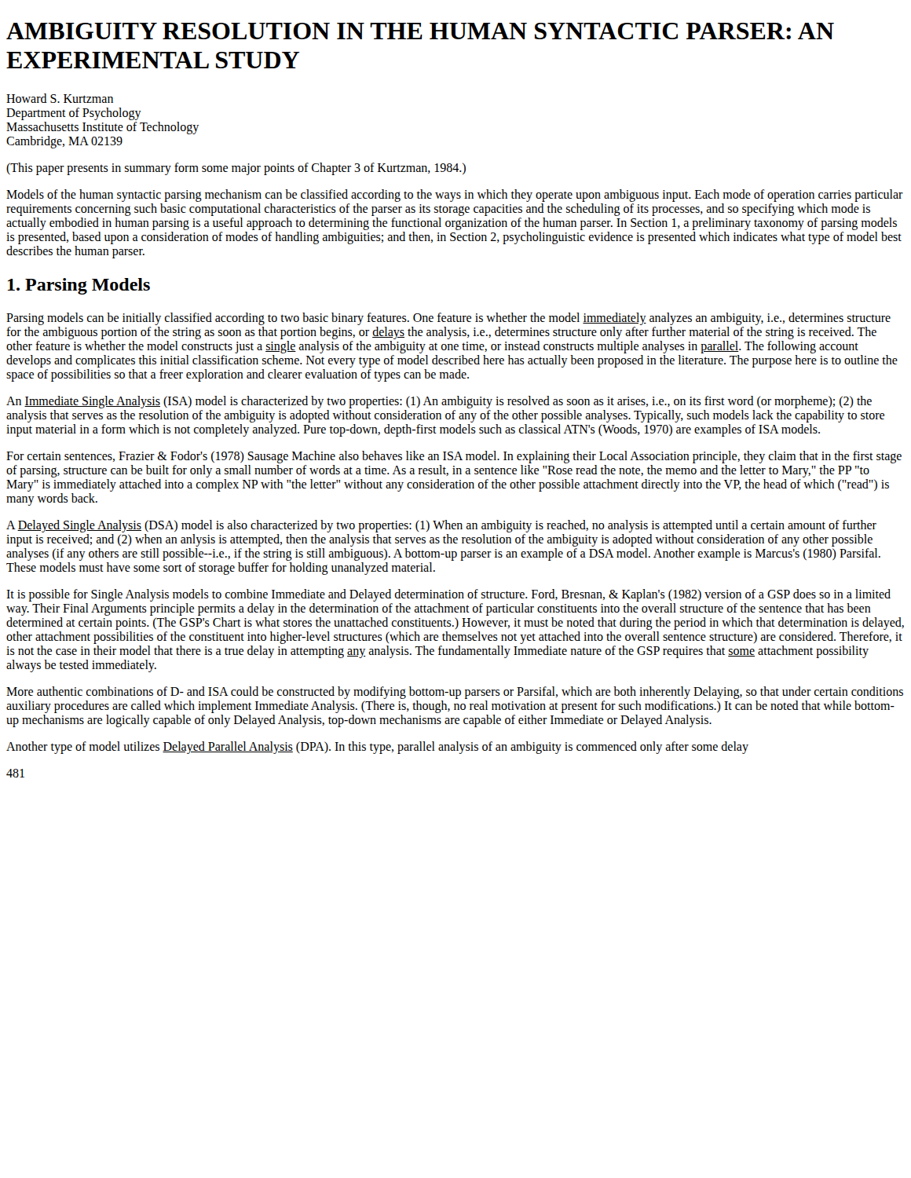AMBIGUITY RESOLUTION IN THE HUMAN SYNTACTIC PARSER: AN EXPERIMENTAL STUDY
Howard S. Kurtzman
Department of Psychology
Massachusetts Institute of Technology
Cambridge, MA 02139
(This paper presents in summary form some major points of Chapter 3 of Kurtzman, 1984.)
Models of the human syntactic parsing mechanism can be classified according to the ways in which they operate upon ambiguous input. Each mode of operation carries particular requirements concerning such basic computational characteristics of the parser as its storage capacities and the scheduling of its processes, and so specifying which mode is actually embodied in human parsing is a useful approach to determining the functional organization of the human parser. In Section 1, a preliminary taxonomy of parsing models is presented, based upon a consideration of modes of handling ambiguities; and then, in Section 2, psycholinguistic evidence is presented which indicates what type of model best describes the human parser.
1. Parsing Models
Parsing models can be initially classified according to two basic binary features. One feature is whether the model immediately analyzes an ambiguity, i.e., determines structure for the ambiguous portion of the string as soon as that portion begins, or delays the analysis, i.e., determines structure only after further material of the string is received. The other feature is whether the model constructs just a single analysis of the ambiguity at one time, or instead constructs multiple analyses in parallel. The following account develops and complicates this initial classification scheme. Not every type of model described here has actually been proposed in the literature. The purpose here is to outline the space of possibilities so that a freer exploration and clearer evaluation of types can be made.
An Immediate Single Analysis (ISA) model is characterized by two properties: (1) An ambiguity is resolved as soon as it arises, i.e., on its first word (or morpheme); (2) the analysis that serves as the resolution of the ambiguity is adopted without consideration of any of the other possible analyses. Typically, such models lack the capability to store input material in a form which is not completely analyzed. Pure top-down, depth-first models such as classical ATN's (Woods, 1970) are examples of ISA models.
For certain sentences, Frazier & Fodor's (1978) Sausage Machine also behaves like an ISA model. In explaining their Local Association principle, they claim that in the first stage of parsing, structure can be built for only a small number of words at a time. As a result, in a sentence like "Rose read the note, the memo and the letter to Mary," the PP "to Mary" is immediately attached into a complex NP with "the letter" without any consideration of the other possible attachment directly into the VP, the head of which ("read") is many words back.
A Delayed Single Analysis (DSA) model is also characterized by two properties: (1) When an ambiguity is reached, no analysis is attempted until a certain amount of further input is received; and (2) when an anlysis is attempted, then the analysis that serves as the resolution of the ambiguity is adopted without consideration of any other possible analyses (if any others are still possible--i.e., if the string is still ambiguous). A bottom-up parser is an example of a DSA model. Another example is Marcus's (1980) Parsifal. These models must have some sort of storage buffer for holding unanalyzed material.
It is possible for Single Analysis models to combine Immediate and Delayed determination of structure. Ford, Bresnan, & Kaplan's (1982) version of a GSP does so in a limited way. Their Final Arguments principle permits a delay in the determination of the attachment of particular constituents into the overall structure of the sentence that has been determined at certain points. (The GSP's Chart is what stores the unattached constituents.) However, it must be noted that during the period in which that determination is delayed, other attachment possibilities of the constituent into higher-level structures (which are themselves not yet attached into the overall sentence structure) are considered. Therefore, it is not the case in their model that there is a true delay in attempting any analysis. The fundamentally Immediate nature of the GSP requires that some attachment possibility always be tested immediately.
More authentic combinations of D- and ISA could be constructed by modifying bottom-up parsers or Parsifal, which are both inherently Delaying, so that under certain conditions auxiliary procedures are called which implement Immediate Analysis. (There is, though, no real motivation at present for such modifications.) It can be noted that while bottom-up mechanisms are logically capable of only Delayed Analysis, top-down mechanisms are capable of either Immediate or Delayed Analysis.
Another type of model utilizes Delayed Parallel Analysis (DPA). In this type, parallel analysis of an ambiguity is commenced only after some delay
481